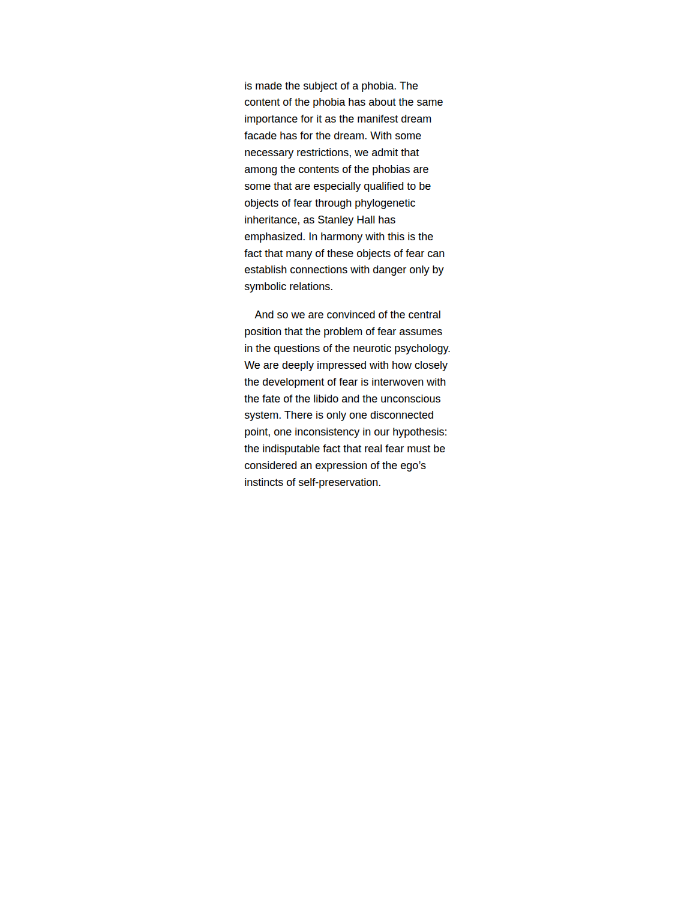is made the subject of a phobia. The content of the phobia has about the same importance for it as the manifest dream facade has for the dream. With some necessary restrictions, we admit that among the contents of the phobias are some that are especially qualified to be objects of fear through phylogenetic inheritance, as Stanley Hall has emphasized. In harmony with this is the fact that many of these objects of fear can establish connections with danger only by symbolic relations.
And so we are convinced of the central position that the problem of fear assumes in the questions of the neurotic psychology. We are deeply impressed with how closely the development of fear is interwoven with the fate of the libido and the unconscious system. There is only one disconnected point, one inconsistency in our hypothesis: the indisputable fact that real fear must be considered an expression of the ego’s instincts of self-preservation.